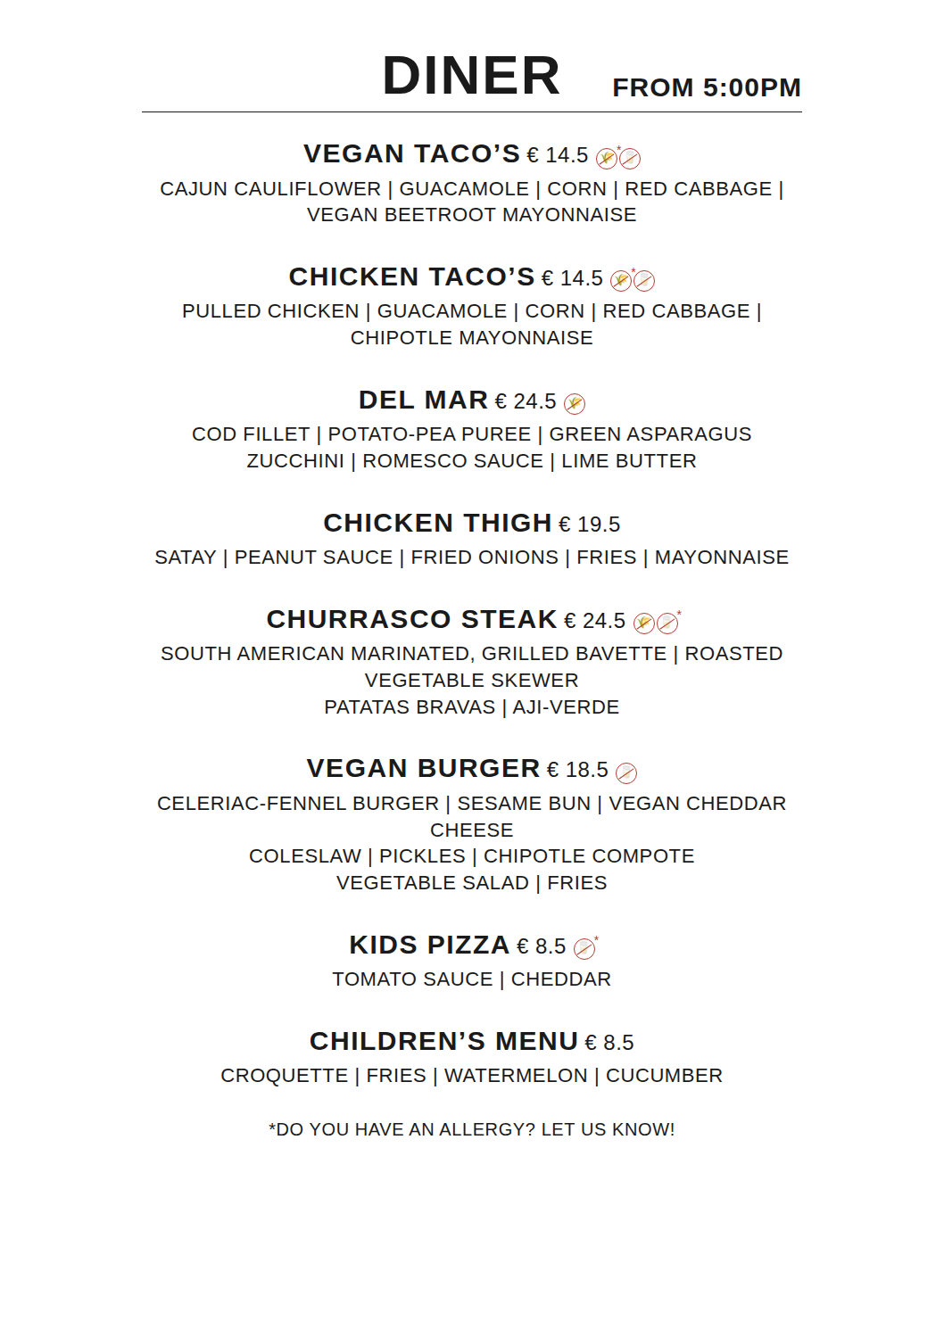Diner
From 5:00pm
Vegan Taco’s€ 14.5🌾*🥛
Cajun cauliflower | guacamole | corn | red cabbage | vegan beetroot mayonnaise
Chicken Taco’s€ 14.5🌾*🥛
Pulled chicken | guacamole | corn | red cabbage | chipotle mayonnaise
Del Mar€ 24.5🌾
Cod fillet | potato-pea puree | green asparagus
zucchini | romesco sauce | lime butter
Chicken Thigh€ 19.5
Satay | peanut sauce | fried onions | fries | mayonnaise
Churrasco Steak€ 24.5🌾🥛*
South American marinated, grilled bavette | roasted vegetable skewer
patatas bravas | aji-verde
Vegan Burger€ 18.5🥛
Celeriac-fennel burger | sesame bun | vegan cheddar cheese
coleslaw | pickles | chipotle compote
vegetable salad | fries
Kids Pizza€ 8.5🥛*
Tomato sauce | cheddar
Children’s Menu€ 8.5
Croquette | fries | watermelon | cucumber
*Do you have an allergy? Let us know!